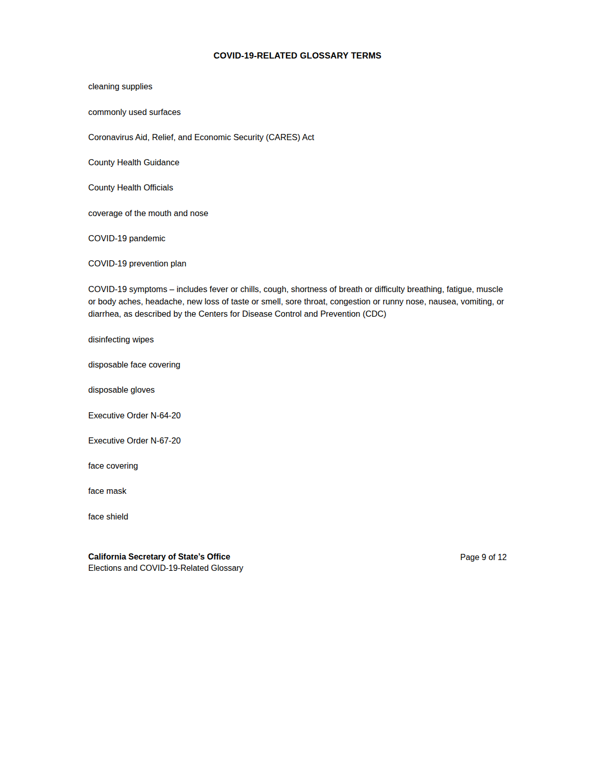COVID-19-RELATED GLOSSARY TERMS
cleaning supplies
commonly used surfaces
Coronavirus Aid, Relief, and Economic Security (CARES) Act
County Health Guidance
County Health Officials
coverage of the mouth and nose
COVID-19 pandemic
COVID-19 prevention plan
COVID-19 symptoms – includes fever or chills, cough, shortness of breath or difficulty breathing, fatigue, muscle or body aches, headache, new loss of taste or smell, sore throat, congestion or runny nose, nausea, vomiting, or diarrhea, as described by the Centers for Disease Control and Prevention (CDC)
disinfecting wipes
disposable face covering
disposable gloves
Executive Order N-64-20
Executive Order N-67-20
face covering
face mask
face shield
California Secretary of State’s Office
Elections and COVID-19-Related Glossary
Page 9 of 12